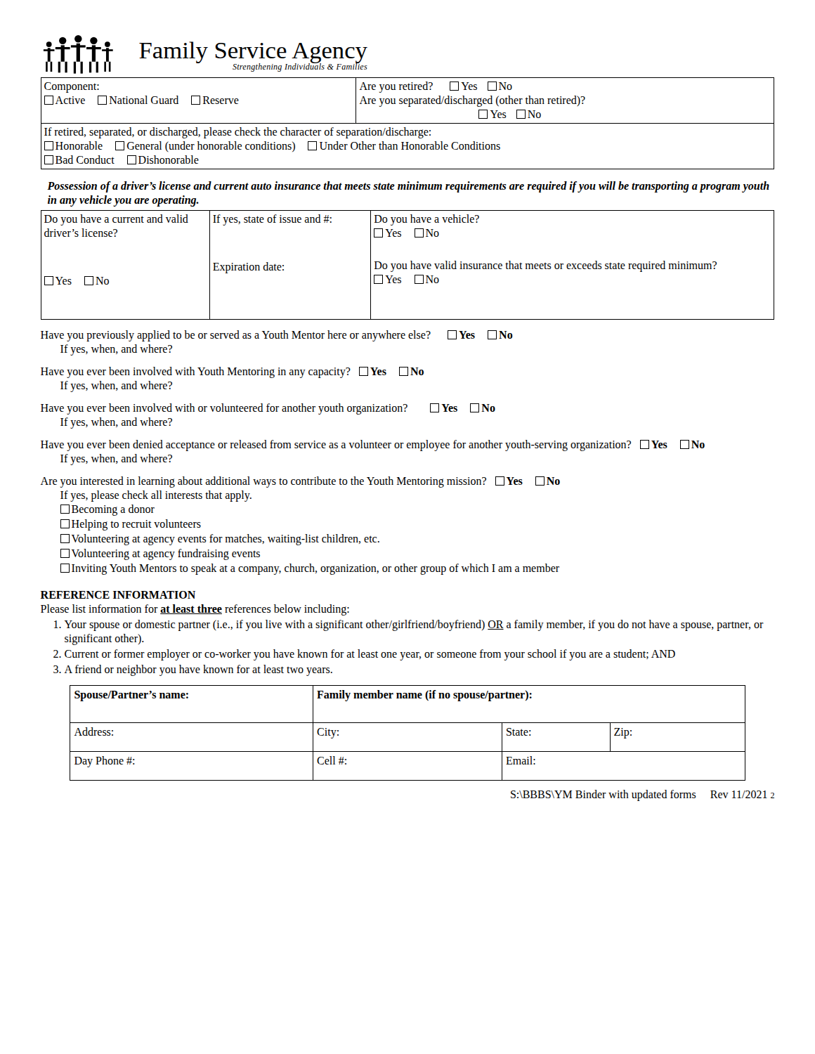Family Service Agency
Strengthening Individuals & Families
| Component: Active National Guard Reserve | Are you retired? Yes No Are you separated/discharged (other than retired)? Yes No |
| If retired, separated, or discharged, please check the character of separation/discharge: Honorable General (under honorable conditions) Under Other than Honorable Conditions Bad Conduct Dishonorable |
Possession of a driver’s license and current auto insurance that meets state minimum requirements are required if you will be transporting a program youth in any vehicle you are operating.
| Do you have a current and valid driver’s license? Yes No | If yes, state of issue and #: Expiration date: | Do you have a vehicle? Yes No Do you have valid insurance that meets or exceeds state required minimum? Yes No |
Have you previously applied to be or served as a Youth Mentor here or anywhere else? Yes No
If yes, when, and where?
Have you ever been involved with Youth Mentoring in any capacity? Yes No
If yes, when, and where?
Have you ever been involved with or volunteered for another youth organization? Yes No
If yes, when, and where?
Have you ever been denied acceptance or released from service as a volunteer or employee for another youth-serving organization? Yes No
If yes, when, and where?
Are you interested in learning about additional ways to contribute to the Youth Mentoring mission? Yes No
If yes, please check all interests that apply.
Becoming a donor
Helping to recruit volunteers
Volunteering at agency events for matches, waiting-list children, etc.
Volunteering at agency fundraising events
Inviting Youth Mentors to speak at a company, church, organization, or other group of which I am a member
REFERENCE INFORMATION
Please list information for at least three references below including:
Your spouse or domestic partner (i.e., if you live with a significant other/girlfriend/boyfriend) OR a family member, if you do not have a spouse, partner, or significant other).
Current or former employer or co-worker you have known for at least one year, or someone from your school if you are a student; AND
A friend or neighbor you have known for at least two years.
| Spouse/Partner’s name: | Family member name (if no spouse/partner): |
| Address: | City: | State: | Zip: |
| Day Phone #: | Cell #: | Email: |
S:\BBBS\YM Binder with updated forms Rev 11/2021 2